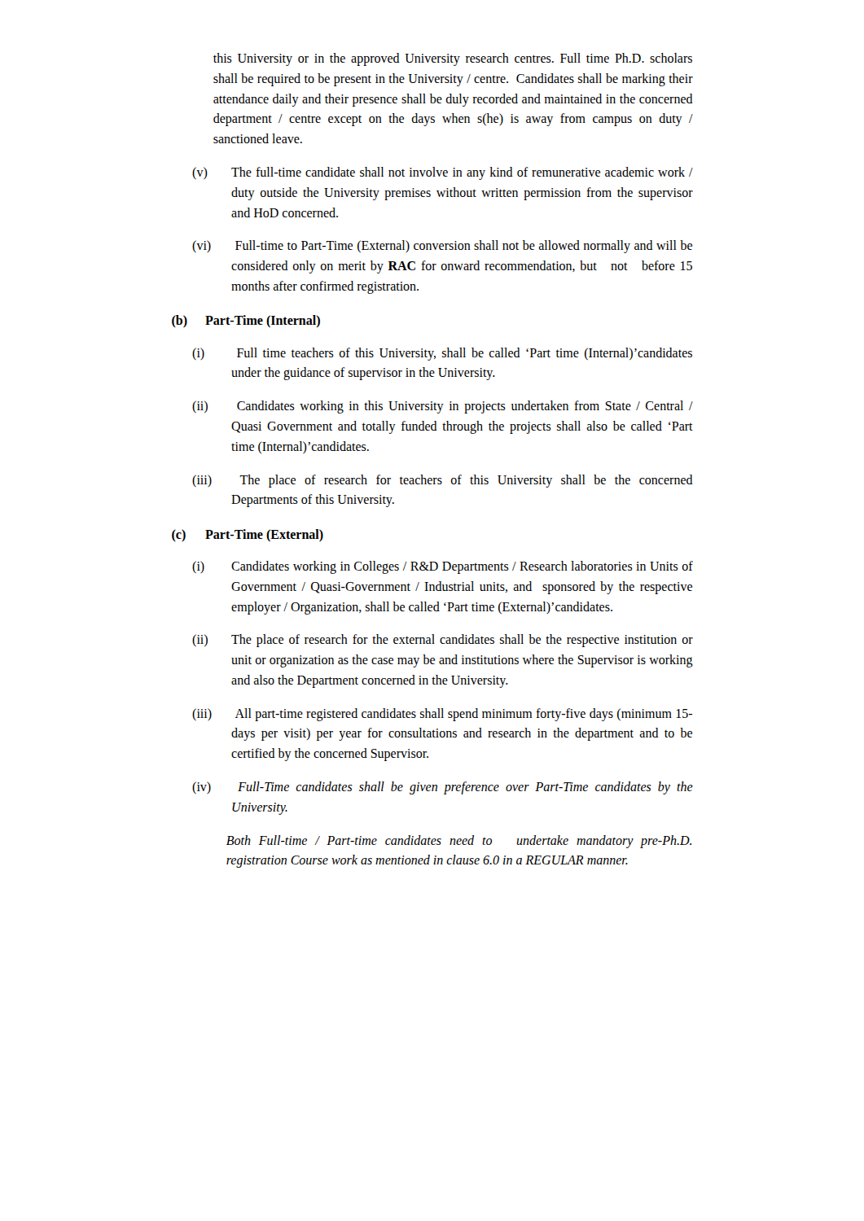this University or in the approved University research centres. Full time Ph.D. scholars shall be required to be present in the University / centre. Candidates shall be marking their attendance daily and their presence shall be duly recorded and maintained in the concerned department / centre except on the days when s(he) is away from campus on duty / sanctioned leave.
(v) The full-time candidate shall not involve in any kind of remunerative academic work / duty outside the University premises without written permission from the supervisor and HoD concerned.
(vi) Full-time to Part-Time (External) conversion shall not be allowed normally and will be considered only on merit by RAC for onward recommendation, but not before 15 months after confirmed registration.
(b) Part-Time (Internal)
(i) Full time teachers of this University, shall be called ‘Part time (Internal)’candidates under the guidance of supervisor in the University.
(ii) Candidates working in this University in projects undertaken from State / Central / Quasi Government and totally funded through the projects shall also be called ‘Part time (Internal)’candidates.
(iii) The place of research for teachers of this University shall be the concerned Departments of this University.
(c) Part-Time (External)
(i) Candidates working in Colleges / R&D Departments / Research laboratories in Units of Government / Quasi-Government / Industrial units, and sponsored by the respective employer / Organization, shall be called ‘Part time (External)’candidates.
(ii) The place of research for the external candidates shall be the respective institution or unit or organization as the case may be and institutions where the Supervisor is working and also the Department concerned in the University.
(iii) All part-time registered candidates shall spend minimum forty-five days (minimum 15-days per visit) per year for consultations and research in the department and to be certified by the concerned Supervisor.
(iv) Full-Time candidates shall be given preference over Part-Time candidates by the University.
Both Full-time / Part-time candidates need to undertake mandatory pre-Ph.D. registration Course work as mentioned in clause 6.0 in a REGULAR manner.